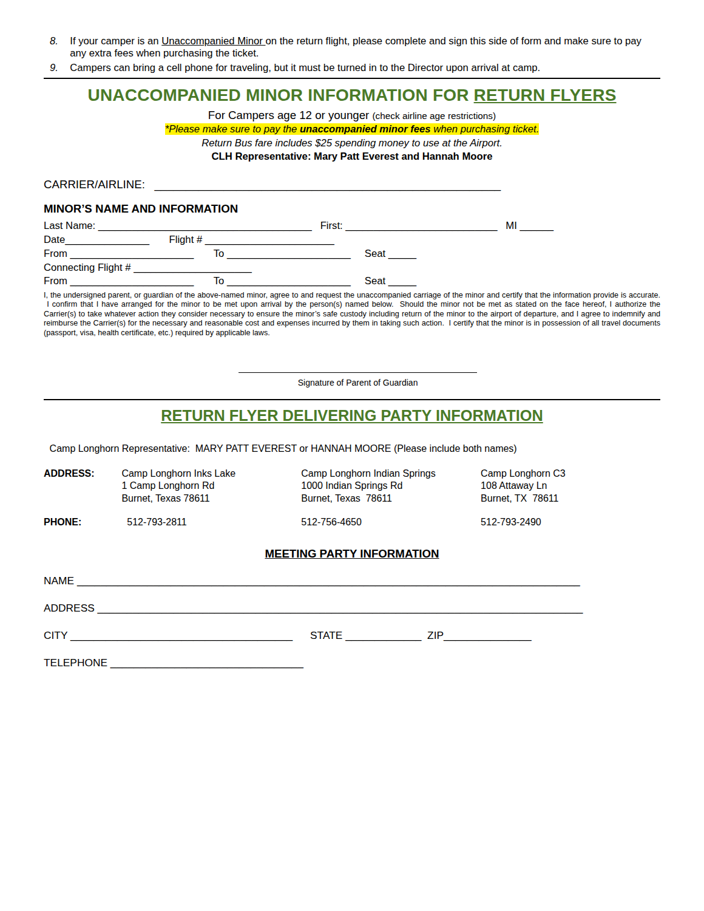8. If your camper is an Unaccompanied Minor on the return flight, please complete and sign this side of form and make sure to pay any extra fees when purchasing the ticket.
9. Campers can bring a cell phone for traveling, but it must be turned in to the Director upon arrival at camp.
UNACCOMPANIED MINOR INFORMATION FOR RETURN FLYERS
For Campers age 12 or younger (check airline age restrictions)
*Please make sure to pay the unaccompanied minor fees when purchasing ticket.
Return Bus fare includes $25 spending money to use at the Airport.
CLH Representative: Mary Patt Everest and Hannah Moore
CARRIER/AIRLINE: _______________________________________________________
MINOR’S NAME AND INFORMATION
Last Name: ______________________________________ First: ___________________________ MI ______
Date_______________ Flight # _______________________
From ______________________ To ______________________ Seat _____
Connecting Flight # _____________________
From ______________________ To ______________________ Seat _____
I, the undersigned parent, or guardian of the above-named minor, agree to and request the unaccompanied carriage of the minor and certify that the information provide is accurate. I confirm that I have arranged for the minor to be met upon arrival by the person(s) named below. Should the minor not be met as stated on the face hereof, I authorize the Carrier(s) to take whatever action they consider necessary to ensure the minor’s safe custody including return of the minor to the airport of departure, and I agree to indemnify and reimburse the Carrier(s) for the necessary and reasonable cost and expenses incurred by them in taking such action. I certify that the minor is in possession of all travel documents (passport, visa, health certificate, etc.) required by applicable laws.
Signature of Parent of Guardian
RETURN FLYER DELIVERING PARTY INFORMATION
Camp Longhorn Representative: MARY PATT EVEREST or HANNAH MOORE (Please include both names)
| ADDRESS: | Camp Longhorn Inks Lake 1 Camp Longhorn Rd Burnet, Texas 78611 | Camp Longhorn Indian Springs 1000 Indian Springs Rd Burnet, Texas 78611 | Camp Longhorn C3 108 Attaway Ln Burnet, TX 78611 |
| PHONE: | 512-793-2811 | 512-756-4650 | 512-793-2490 |
MEETING PARTY INFORMATION
NAME ______________________________________________________________________________________
ADDRESS ___________________________________________________________________________________
CITY ______________________________________ STATE _____________ ZIP_______________
TELEPHONE _________________________________